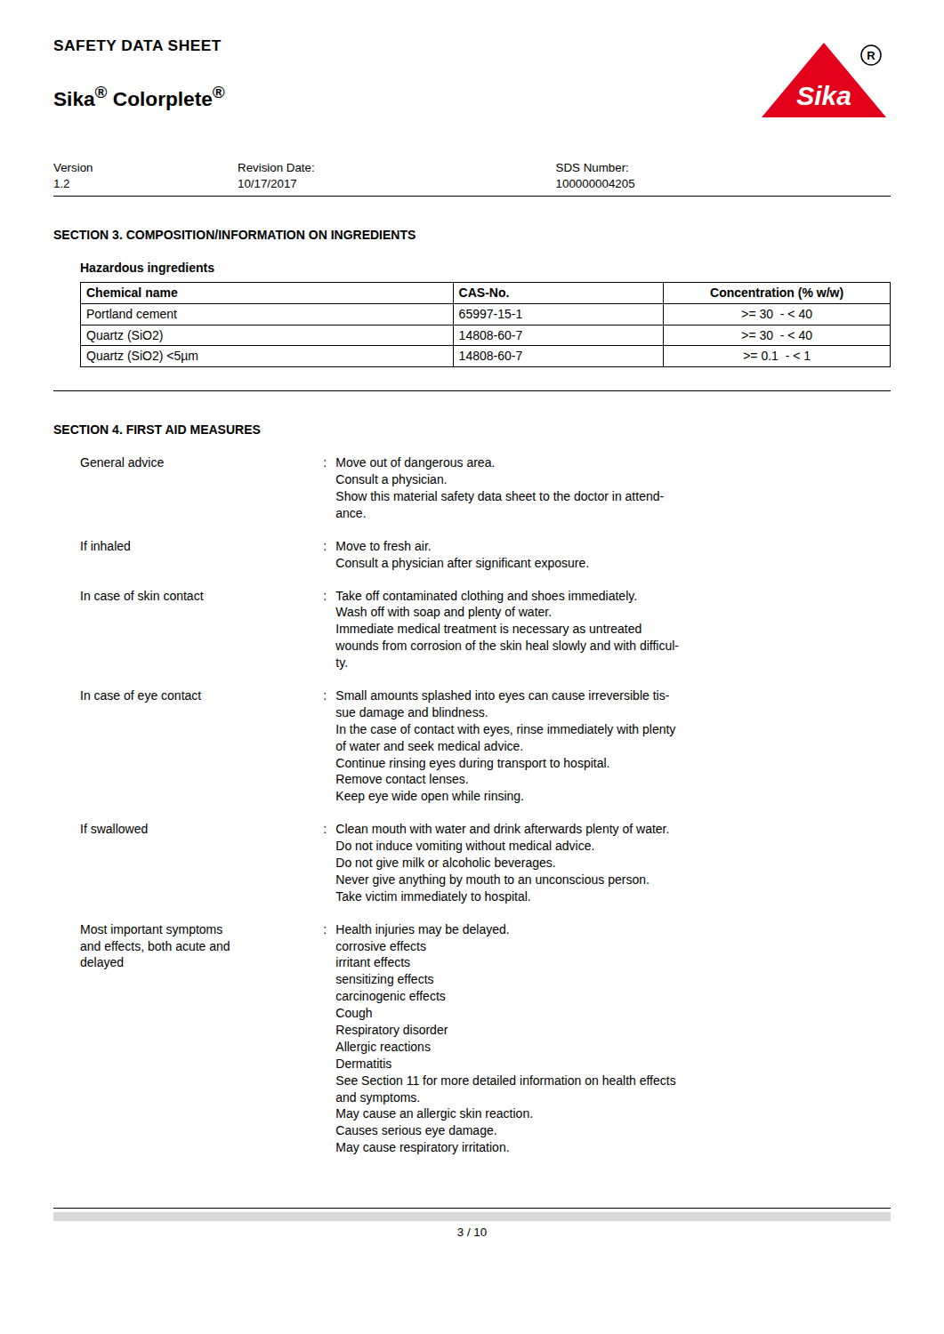SAFETY DATA SHEET
Sika® Colorplete®
Sika R
Version 1.2
Revision Date: 10/17/2017
SDS Number: 100000004205
SECTION 3. COMPOSITION/INFORMATION ON INGREDIENTS
Hazardous ingredients
| Chemical name | CAS-No. | Concentration (% w/w) |
| --- | --- | --- |
| Portland cement | 65997-15-1 | >= 30 - < 40 |
| Quartz (SiO2) | 14808-60-7 | >= 30 - < 40 |
| Quartz (SiO2) <5µm | 14808-60-7 | >= 0.1 - < 1 |
SECTION 4. FIRST AID MEASURES
| General advice | : | Move out of dangerous area. Consult a physician. Show this material safety data sheet to the doctor in attend- ance. |
| If inhaled | : | Move to fresh air. Consult a physician after significant exposure. |
| In case of skin contact | : | Take off contaminated clothing and shoes immediately. Wash off with soap and plenty of water. Immediate medical treatment is necessary as untreated wounds from corrosion of the skin heal slowly and with difficul- ty. |
| In case of eye contact | : | Small amounts splashed into eyes can cause irreversible tis- sue damage and blindness. In the case of contact with eyes, rinse immediately with plenty of water and seek medical advice. Continue rinsing eyes during transport to hospital. Remove contact lenses. Keep eye wide open while rinsing. |
| If swallowed | : | Clean mouth with water and drink afterwards plenty of water. Do not induce vomiting without medical advice. Do not give milk or alcoholic beverages. Never give anything by mouth to an unconscious person. Take victim immediately to hospital. |
| Most important symptoms and effects, both acute and delayed | : | Health injuries may be delayed. corrosive effects irritant effects sensitizing effects carcinogenic effects Cough Respiratory disorder Allergic reactions Dermatitis See Section 11 for more detailed information on health effects and symptoms. May cause an allergic skin reaction. Causes serious eye damage. May cause respiratory irritation. |
3 / 10